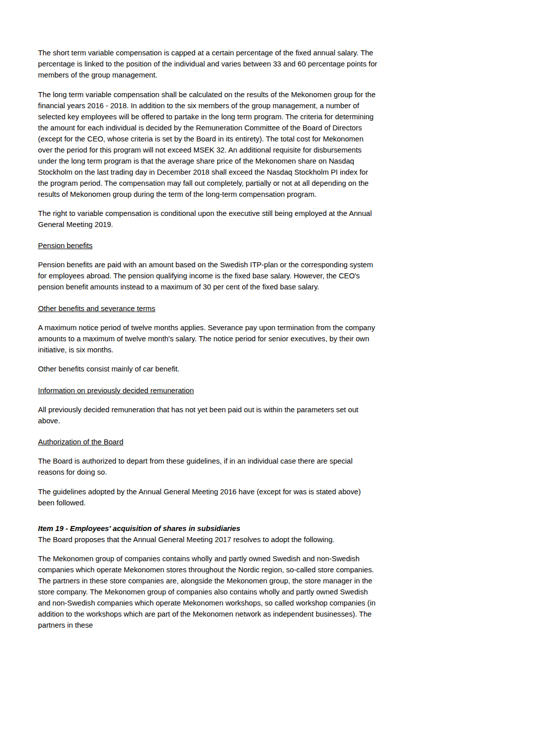The short term variable compensation is capped at a certain percentage of the fixed annual salary. The percentage is linked to the position of the individual and varies between 33 and 60 percentage points for members of the group management.
The long term variable compensation shall be calculated on the results of the Mekonomen group for the financial years 2016 - 2018. In addition to the six members of the group management, a number of selected key employees will be offered to partake in the long term program. The criteria for determining the amount for each individual is decided by the Remuneration Committee of the Board of Directors (except for the CEO, whose criteria is set by the Board in its entirety). The total cost for Mekonomen over the period for this program will not exceed MSEK 32. An additional requisite for disbursements under the long term program is that the average share price of the Mekonomen share on Nasdaq Stockholm on the last trading day in December 2018 shall exceed the Nasdaq Stockholm PI index for the program period. The compensation may fall out completely, partially or not at all depending on the results of Mekonomen group during the term of the long-term compensation program.
The right to variable compensation is conditional upon the executive still being employed at the Annual General Meeting 2019.
Pension benefits
Pension benefits are paid with an amount based on the Swedish ITP-plan or the corresponding system for employees abroad. The pension qualifying income is the fixed base salary. However, the CEO's pension benefit amounts instead to a maximum of 30 per cent of the fixed base salary.
Other benefits and severance terms
A maximum notice period of twelve months applies. Severance pay upon termination from the company amounts to a maximum of twelve month's salary. The notice period for senior executives, by their own initiative, is six months.
Other benefits consist mainly of car benefit.
Information on previously decided remuneration
All previously decided remuneration that has not yet been paid out is within the parameters set out above.
Authorization of the Board
The Board is authorized to depart from these guidelines, if in an individual case there are special reasons for doing so.
The guidelines adopted by the Annual General Meeting 2016 have (except for was is stated above) been followed.
Item 19 - Employees' acquisition of shares in subsidiaries
The Board proposes that the Annual General Meeting 2017 resolves to adopt the following.
The Mekonomen group of companies contains wholly and partly owned Swedish and non-Swedish companies which operate Mekonomen stores throughout the Nordic region, so-called store companies. The partners in these store companies are, alongside the Mekonomen group, the store manager in the store company. The Mekonomen group of companies also contains wholly and partly owned Swedish and non-Swedish companies which operate Mekonomen workshops, so called workshop companies (in addition to the workshops which are part of the Mekonomen network as independent businesses). The partners in these